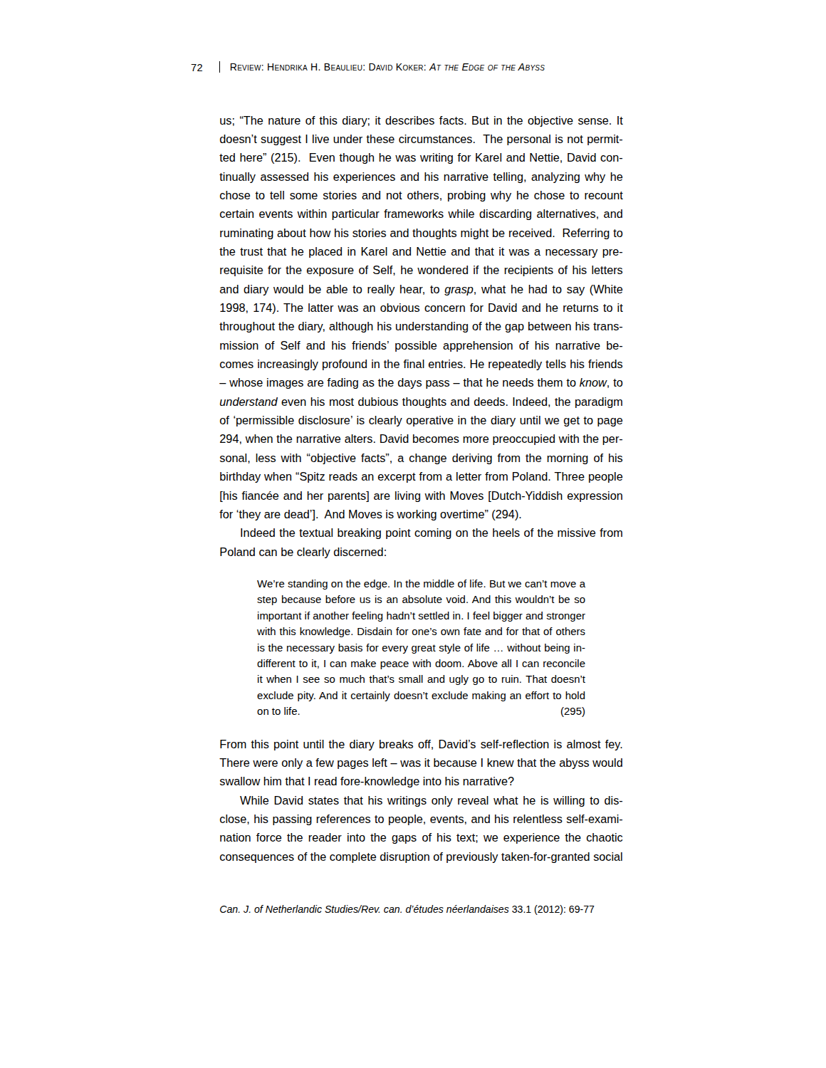72 Review: Hendrika H. Beaulieu: David Koker: At the Edge of the Abyss
us; “The nature of this diary; it describes facts. But in the objective sense. It doesn’t suggest I live under these circumstances. The personal is not permitted here” (215). Even though he was writing for Karel and Nettie, David continually assessed his experiences and his narrative telling, analyzing why he chose to tell some stories and not others, probing why he chose to recount certain events within particular frameworks while discarding alternatives, and ruminating about how his stories and thoughts might be received. Referring to the trust that he placed in Karel and Nettie and that it was a necessary pre-requisite for the exposure of Self, he wondered if the recipients of his letters and diary would be able to really hear, to grasp, what he had to say (White 1998, 174). The latter was an obvious concern for David and he returns to it throughout the diary, although his understanding of the gap between his transmission of Self and his friends’ possible apprehension of his narrative becomes increasingly profound in the final entries. He repeatedly tells his friends – whose images are fading as the days pass – that he needs them to know, to understand even his most dubious thoughts and deeds. Indeed, the paradigm of ‘permissible disclosure’ is clearly operative in the diary until we get to page 294, when the narrative alters. David becomes more preoccupied with the personal, less with “objective facts”, a change deriving from the morning of his birthday when “Spitz reads an excerpt from a letter from Poland. Three people [his fiancée and her parents] are living with Moves [Dutch-Yiddish expression for ‘they are dead’]. And Moves is working overtime” (294).
Indeed the textual breaking point coming on the heels of the missive from Poland can be clearly discerned:
We’re standing on the edge. In the middle of life. But we can’t move a step because before us is an absolute void. And this wouldn’t be so important if another feeling hadn’t settled in. I feel bigger and stronger with this knowledge. Disdain for one’s own fate and for that of others is the necessary basis for every great style of life … without being indifferent to it, I can make peace with doom. Above all I can reconcile it when I see so much that’s small and ugly go to ruin. That doesn’t exclude pity. And it certainly doesn’t exclude making an effort to hold on to life.(295)
From this point until the diary breaks off, David’s self-reflection is almost fey. There were only a few pages left – was it because I knew that the abyss would swallow him that I read fore-knowledge into his narrative?
While David states that his writings only reveal what he is willing to disclose, his passing references to people, events, and his relentless self-examination force the reader into the gaps of his text; we experience the chaotic consequences of the complete disruption of previously taken-for-granted social
Can. J. of Netherlandic Studies/Rev. can. d’études néerlandaises 33.1 (2012): 69-77